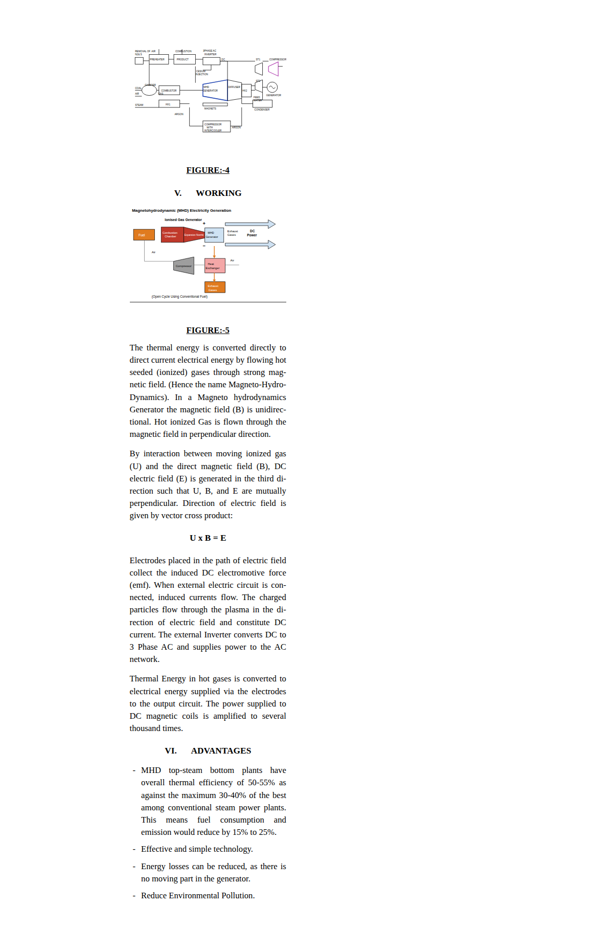REMOVAL OF N2& S AIR PREHEATER COMBUSTION PRODUCT INVERTER 3PHASE AC DC CESIUM INJECTION MHD GENERATOR DIFFUSER HX2 MAGNETS COMBUSTOR HX1 GASIFIER COAL AIR STEAM GAS ARGON COMPRESSOR WITH INTERCOOLER ARGON ST1 ST2 COMPRESSOR GENERATOR FEED WATER CONDENSER
FIGURE:-4
V. WORKING
Magnetohydrodynamic (MHD) Electricity Generation Ionised Gas Generator Fuel Combustion Chamber Expansion Nozzle MHD Generator + − Exhaust Gases DC Power Air Compressor Heat Exchanger Air Exhaust Gases (Open Cycle Using Conventional Fuel)
FIGURE:-5
The thermal energy is converted directly to direct current electrical energy by flowing hot seeded (ionized) gases through strong magnetic field. (Hence the name Magneto-Hydro-Dynamics). In a Magneto hydrodynamics Generator the magnetic field (B) is unidirectional. Hot ionized Gas is flown through the magnetic field in perpendicular direction.
By interaction between moving ionized gas (U) and the direct magnetic field (B), DC electric field (E) is generated in the third direction such that U, B, and E are mutually perpendicular. Direction of electric field is given by vector cross product:
U x B = E
Electrodes placed in the path of electric field collect the induced DC electromotive force (emf). When external electric circuit is connected, induced currents flow. The charged particles flow through the plasma in the direction of electric field and constitute DC current. The external Inverter converts DC to 3 Phase AC and supplies power to the AC network.
Thermal Energy in hot gases is converted to electrical energy supplied via the electrodes to the output circuit. The power supplied to DC magnetic coils is amplified to several thousand times.
VI. ADVANTAGES
MHD top-steam bottom plants have overall thermal efficiency of 50-55% as against the maximum 30-40% of the best among conventional steam power plants. This means fuel consumption and emission would reduce by 15% to 25%.
Effective and simple technology.
Energy losses can be reduced, as there is no moving part in the generator.
Reduce Environmental Pollution.